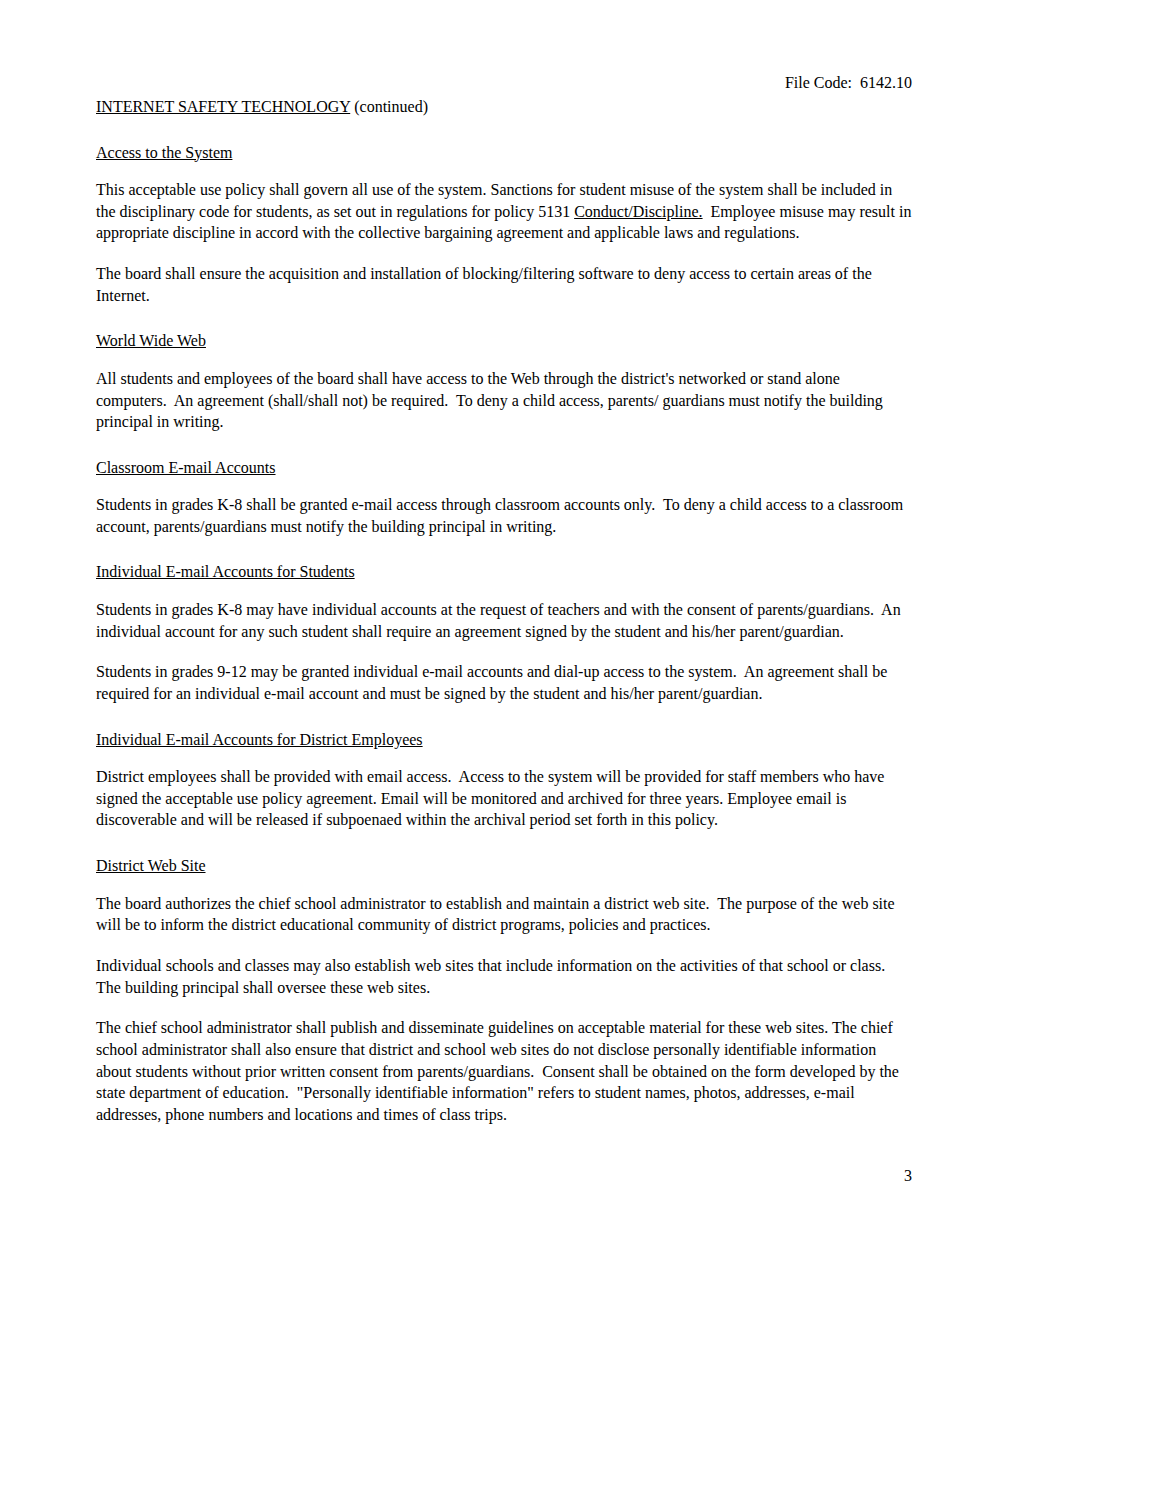File Code: 6142.10
INTERNET SAFETY TECHNOLOGY (continued)
Access to the System
This acceptable use policy shall govern all use of the system. Sanctions for student misuse of the system shall be included in the disciplinary code for students, as set out in regulations for policy 5131 Conduct/Discipline. Employee misuse may result in appropriate discipline in accord with the collective bargaining agreement and applicable laws and regulations.
The board shall ensure the acquisition and installation of blocking/filtering software to deny access to certain areas of the Internet.
World Wide Web
All students and employees of the board shall have access to the Web through the district's networked or stand alone computers. An agreement (shall/shall not) be required. To deny a child access, parents/ guardians must notify the building principal in writing.
Classroom E-mail Accounts
Students in grades K-8 shall be granted e-mail access through classroom accounts only. To deny a child access to a classroom account, parents/guardians must notify the building principal in writing.
Individual E-mail Accounts for Students
Students in grades K-8 may have individual accounts at the request of teachers and with the consent of parents/guardians. An individual account for any such student shall require an agreement signed by the student and his/her parent/guardian.
Students in grades 9-12 may be granted individual e-mail accounts and dial-up access to the system. An agreement shall be required for an individual e-mail account and must be signed by the student and his/her parent/guardian.
Individual E-mail Accounts for District Employees
District employees shall be provided with email access. Access to the system will be provided for staff members who have signed the acceptable use policy agreement. Email will be monitored and archived for three years. Employee email is discoverable and will be released if subpoenaed within the archival period set forth in this policy.
District Web Site
The board authorizes the chief school administrator to establish and maintain a district web site. The purpose of the web site will be to inform the district educational community of district programs, policies and practices.
Individual schools and classes may also establish web sites that include information on the activities of that school or class. The building principal shall oversee these web sites.
The chief school administrator shall publish and disseminate guidelines on acceptable material for these web sites. The chief school administrator shall also ensure that district and school web sites do not disclose personally identifiable information about students without prior written consent from parents/guardians. Consent shall be obtained on the form developed by the state department of education. "Personally identifiable information" refers to student names, photos, addresses, e-mail addresses, phone numbers and locations and times of class trips.
3